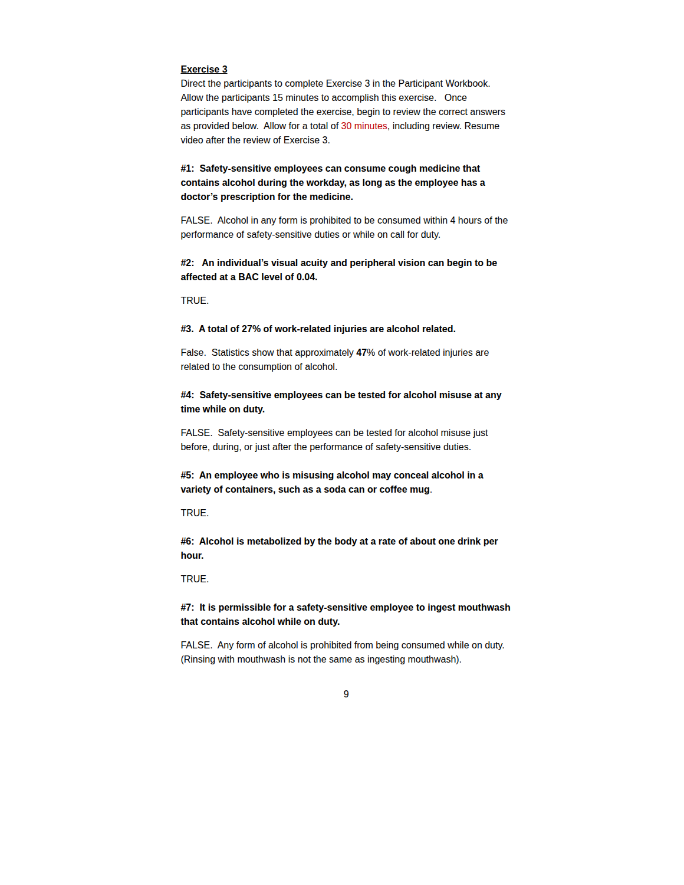Exercise 3
Direct the participants to complete Exercise 3 in the Participant Workbook. Allow the participants 15 minutes to accomplish this exercise. Once participants have completed the exercise, begin to review the correct answers as provided below. Allow for a total of 30 minutes, including review. Resume video after the review of Exercise 3.
#1: Safety-sensitive employees can consume cough medicine that contains alcohol during the workday, as long as the employee has a doctor’s prescription for the medicine.
FALSE. Alcohol in any form is prohibited to be consumed within 4 hours of the performance of safety-sensitive duties or while on call for duty.
#2: An individual’s visual acuity and peripheral vision can begin to be affected at a BAC level of 0.04.
TRUE.
#3. A total of 27% of work-related injuries are alcohol related.
False. Statistics show that approximately 47% of work-related injuries are related to the consumption of alcohol.
#4: Safety-sensitive employees can be tested for alcohol misuse at any time while on duty.
FALSE. Safety-sensitive employees can be tested for alcohol misuse just before, during, or just after the performance of safety-sensitive duties.
#5: An employee who is misusing alcohol may conceal alcohol in a variety of containers, such as a soda can or coffee mug.
TRUE.
#6: Alcohol is metabolized by the body at a rate of about one drink per hour.
TRUE.
#7: It is permissible for a safety-sensitive employee to ingest mouthwash that contains alcohol while on duty.
FALSE. Any form of alcohol is prohibited from being consumed while on duty. (Rinsing with mouthwash is not the same as ingesting mouthwash).
9